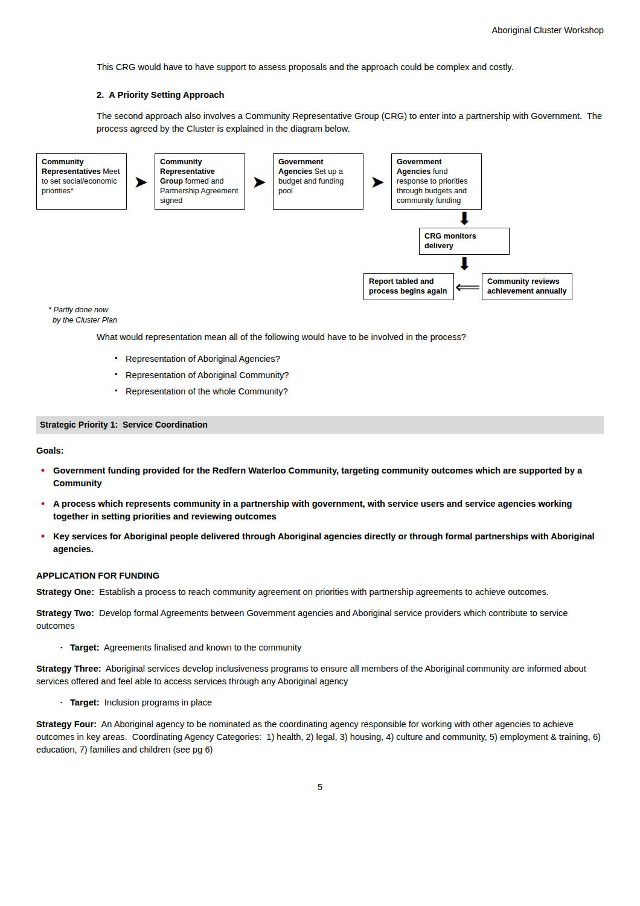Aboriginal Cluster Workshop
This CRG would have to have support to assess proposals and the approach could be complex and costly.
2. A Priority Setting Approach
The second approach also involves a Community Representative Group (CRG) to enter into a partnership with Government. The process agreed by the Cluster is explained in the diagram below.
Community Representatives Meet to set social/economic priorities*
➤
Community Representative Group formed and Partnership Agreement signed
➤
Government Agencies Set up a budget and funding pool
➤
Government Agencies fund response to priorities through budgets and community funding
⬇
CRG monitors delivery
⬇
Report tabled and process begins again
⟸
Community reviews achievement annually
* Partly done now
by the Cluster Plan
What would representation mean all of the following would have to be involved in the process?
Representation of Aboriginal Agencies?
Representation of Aboriginal Community?
Representation of the whole Community?
Strategic Priority 1: Service Coordination
Goals:
Government funding provided for the Redfern Waterloo Community, targeting community outcomes which are supported by a Community
A process which represents community in a partnership with government, with service users and service agencies working together in setting priorities and reviewing outcomes
Key services for Aboriginal people delivered through Aboriginal agencies directly or through formal partnerships with Aboriginal agencies.
APPLICATION FOR FUNDING
Strategy One: Establish a process to reach community agreement on priorities with partnership agreements to achieve outcomes.
Strategy Two: Develop formal Agreements between Government agencies and Aboriginal service providers which contribute to service outcomes
Target: Agreements finalised and known to the community
Strategy Three: Aboriginal services develop inclusiveness programs to ensure all members of the Aboriginal community are informed about services offered and feel able to access services through any Aboriginal agency
Target: Inclusion programs in place
Strategy Four: An Aboriginal agency to be nominated as the coordinating agency responsible for working with other agencies to achieve outcomes in key areas. Coordinating Agency Categories: 1) health, 2) legal, 3) housing, 4) culture and community, 5) employment & training, 6) education, 7) families and children (see pg 6)
5